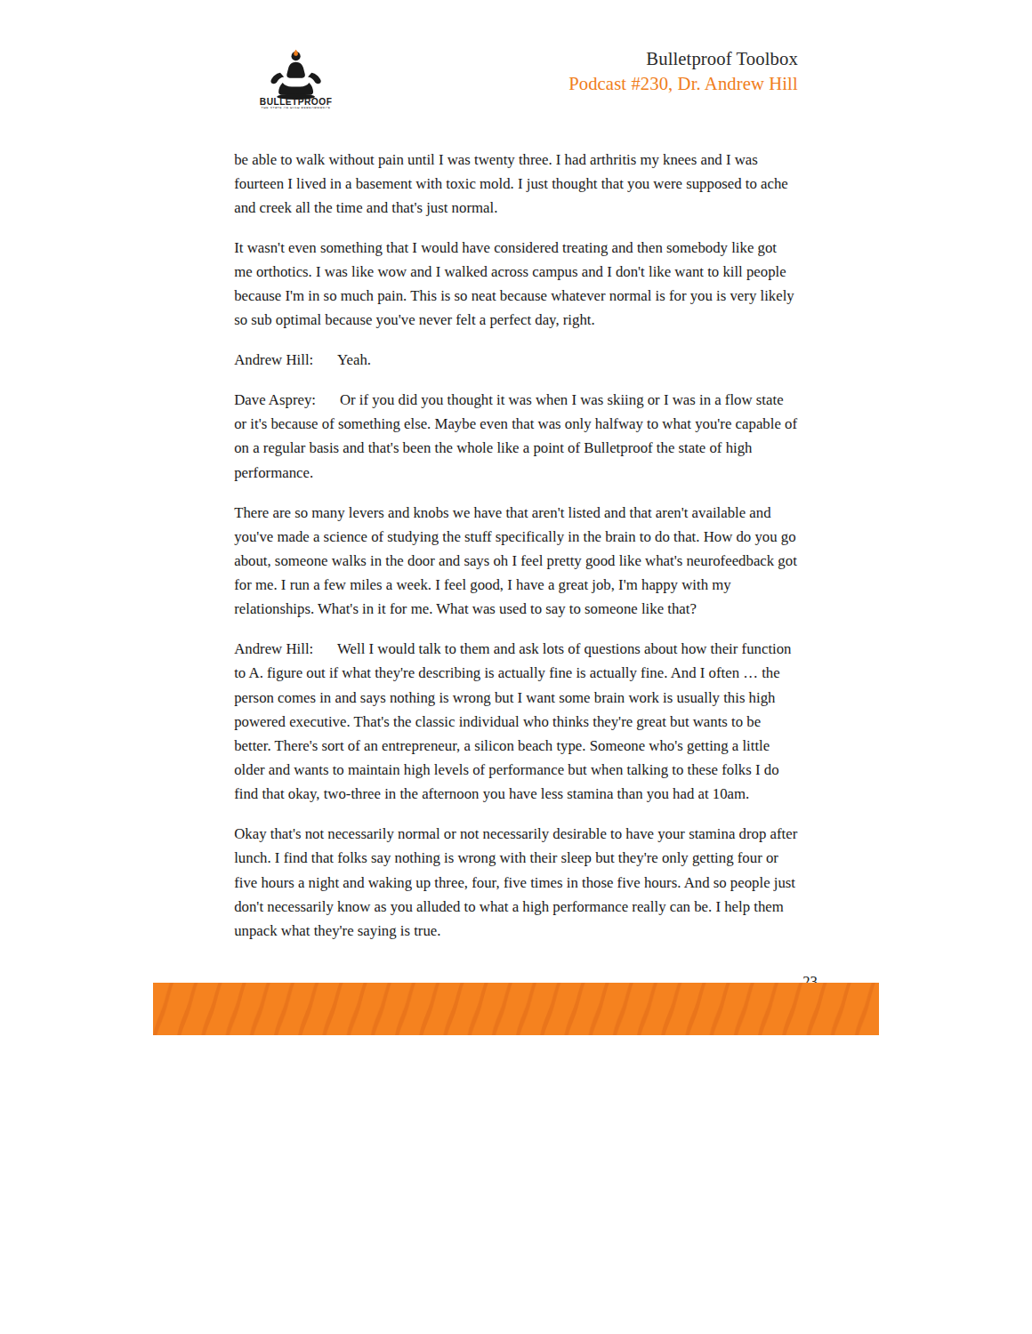BULLETPROOF THE STATE OF HIGH PERFORMANCE
Bulletproof Toolbox
Podcast #230, Dr. Andrew Hill
be able to walk without pain until I was twenty three. I had arthritis my knees and I was fourteen I lived in a basement with toxic mold. I just thought that you were supposed to ache and creek all the time and that's just normal.
It wasn't even something that I would have considered treating and then somebody like got me orthotics. I was like wow and I walked across campus and I don't like want to kill people because I'm in so much pain. This is so neat because whatever normal is for you is very likely so sub optimal because you've never felt a perfect day, right.
Andrew Hill: Yeah.
Dave Asprey: Or if you did you thought it was when I was skiing or I was in a flow state or it's because of something else. Maybe even that was only halfway to what you're capable of on a regular basis and that's been the whole like a point of Bulletproof the state of high performance.
There are so many levers and knobs we have that aren't listed and that aren't available and you've made a science of studying the stuff specifically in the brain to do that. How do you go about, someone walks in the door and says oh I feel pretty good like what's neurofeedback got for me. I run a few miles a week. I feel good, I have a great job, I'm happy with my relationships. What's in it for me. What was used to say to someone like that?
Andrew Hill: Well I would talk to them and ask lots of questions about how their function to A. figure out if what they're describing is actually fine is actually fine. And I often … the person comes in and says nothing is wrong but I want some brain work is usually this high powered executive. That's the classic individual who thinks they're great but wants to be better. There's sort of an entrepreneur, a silicon beach type. Someone who's getting a little older and wants to maintain high levels of performance but when talking to these folks I do find that okay, two-three in the afternoon you have less stamina than you had at 10am.
Okay that's not necessarily normal or not necessarily desirable to have your stamina drop after lunch. I find that folks say nothing is wrong with their sleep but they're only getting four or five hours a night and waking up three, four, five times in those five hours. And so people just don't necessarily know as you alluded to what a high performance really can be. I help them unpack what they're saying is true.
23